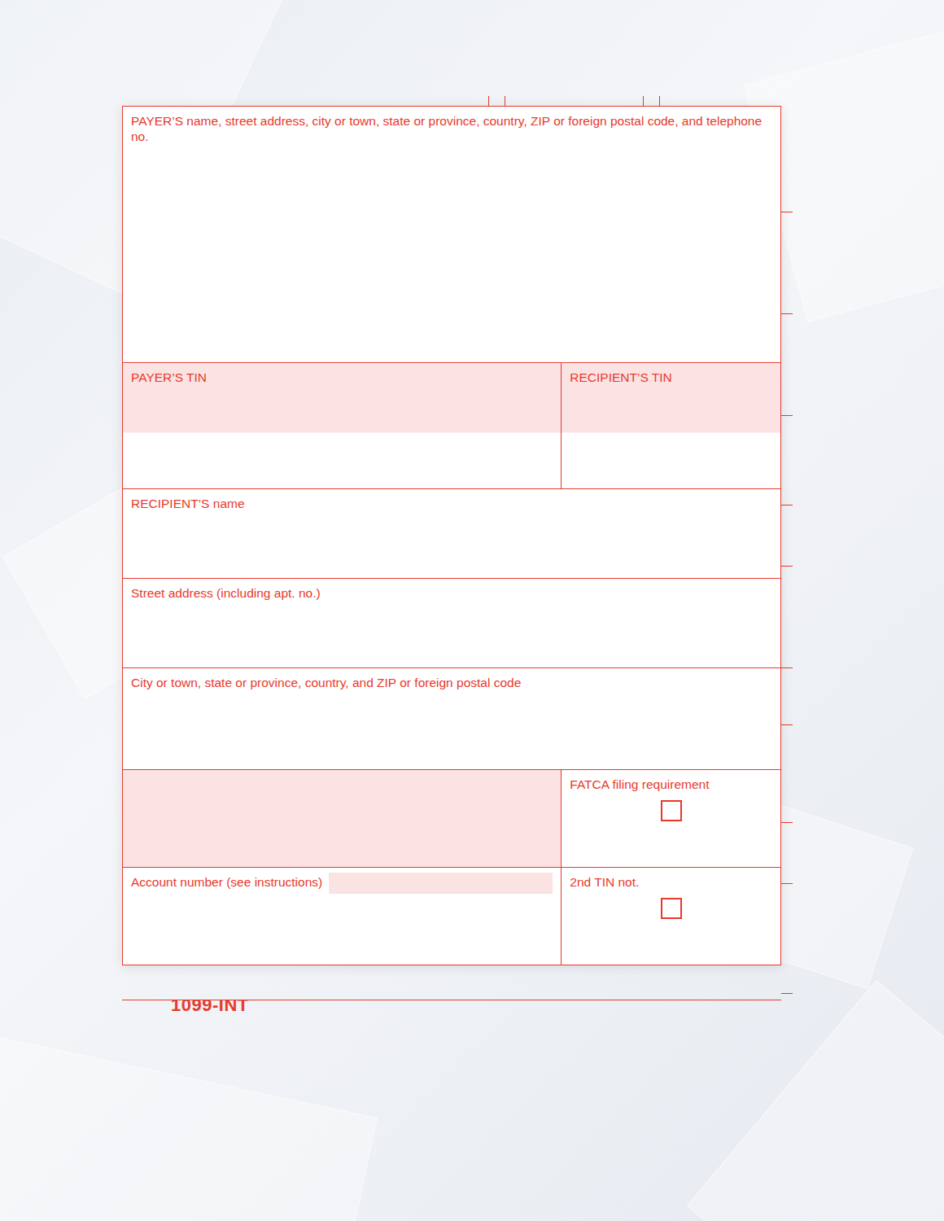| PAYER’S name, street address, city or town, state or province, country, ZIP or foreign postal code, and telephone no. |
| PAYER’S TIN | RECIPIENT’S TIN |
| RECIPIENT’S name |
| Street address (including apt. no.) |
| City or town, state or province, country, and ZIP or foreign postal code |
| | FATCA filing requirement |
| Account number (see instructions) | 2nd TIN not. |
1099-INT